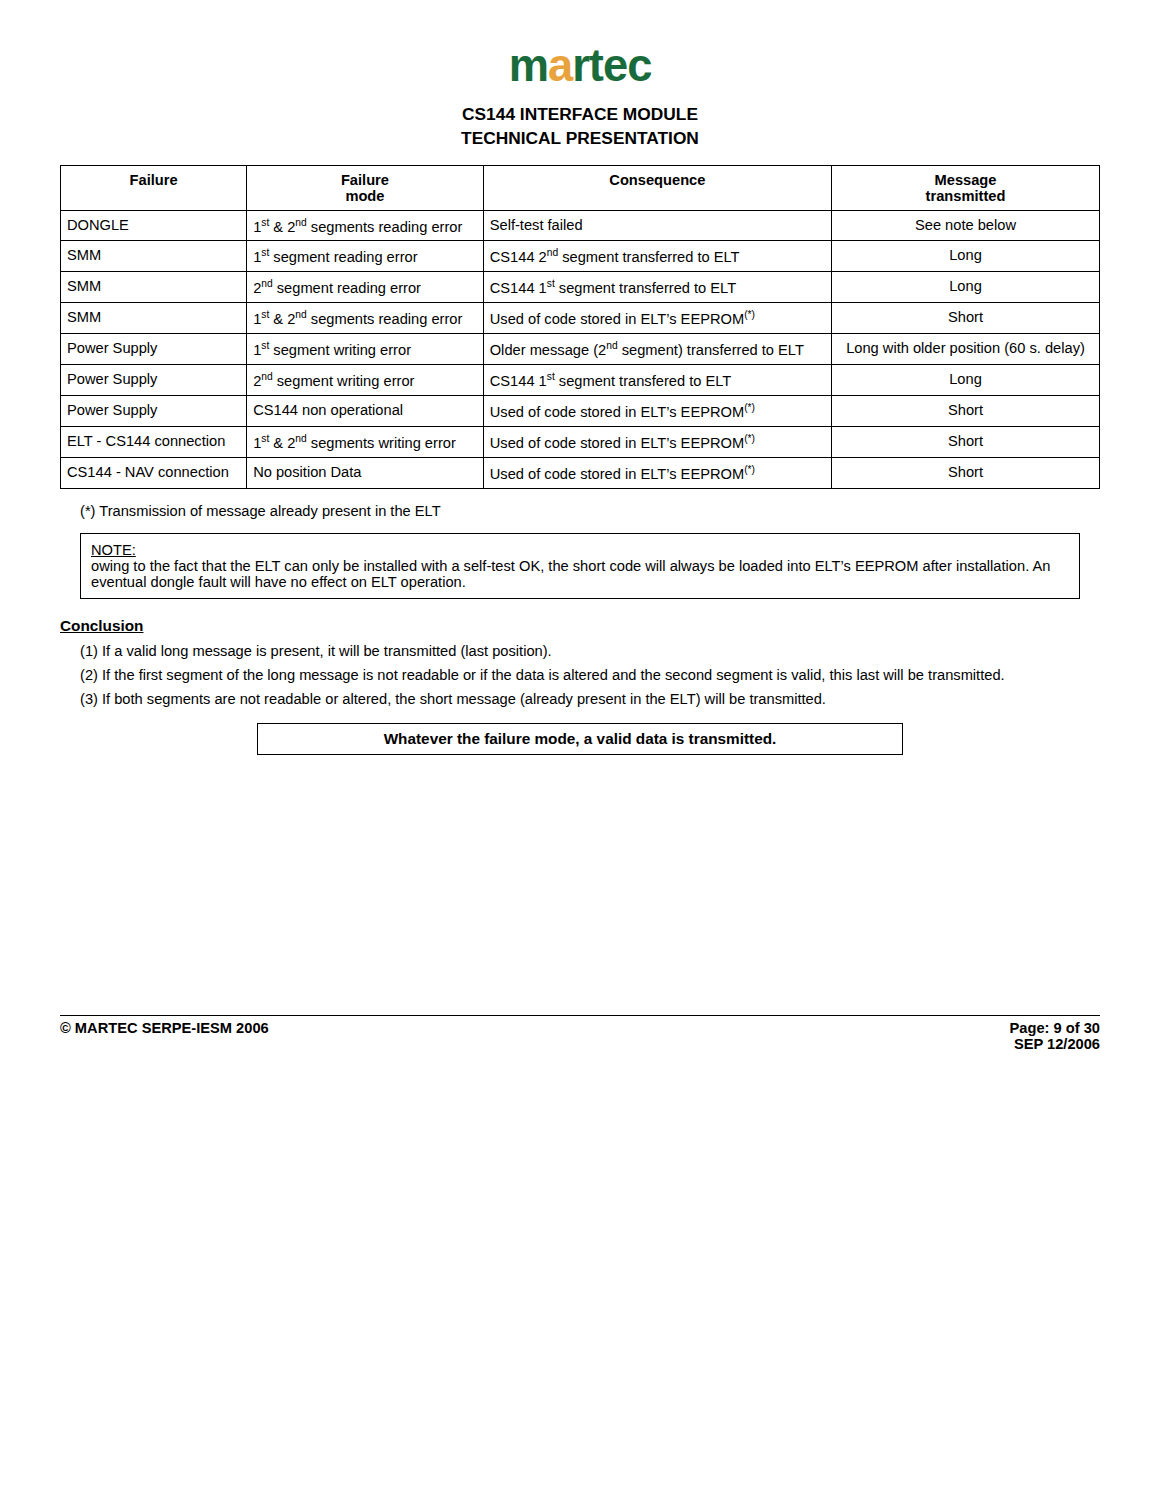martec
CS144 INTERFACE MODULE
TECHNICAL PRESENTATION
| Failure | Failure mode | Consequence | Message transmitted |
| --- | --- | --- | --- |
| DONGLE | 1 st & 2 nd segments reading error | Self-test failed | See note below |
| SMM | 1 st segment reading error | CS144 2 nd segment transferred to ELT | Long |
| SMM | 2 nd segment reading error | CS144 1 st segment transferred to ELT | Long |
| SMM | 1 st & 2 nd segments reading error | Used of code stored in ELT’s EEPROM (*) | Short |
| Power Supply | 1 st segment writing error | Older message (2 nd segment) transferred to ELT | Long with older position (60 s. delay) |
| Power Supply | 2 nd segment writing error | CS144 1 st segment transfered to ELT | Long |
| Power Supply | CS144 non operational | Used of code stored in ELT’s EEPROM (*) | Short |
| ELT - CS144 connection | 1 st & 2 nd segments writing error | Used of code stored in ELT’s EEPROM (*) | Short |
| CS144 - NAV connection | No position Data | Used of code stored in ELT’s EEPROM (*) | Short |
(*) Transmission of message already present in the ELT
NOTE: owing to the fact that the ELT can only be installed with a self-test OK, the short code will always be loaded into ELT’s EEPROM after installation. An eventual dongle fault will have no effect on ELT operation.
Conclusion
(1) If a valid long message is present, it will be transmitted (last position).
(2) If the first segment of the long message is not readable or if the data is altered and the second segment is valid, this last will be transmitted.
(3) If both segments are not readable or altered, the short message (already present in the ELT) will be transmitted.
Whatever the failure mode, a valid data is transmitted.
© MARTEC SERPE-IESM 2006
Page: 9 of 30
SEP 12/2006